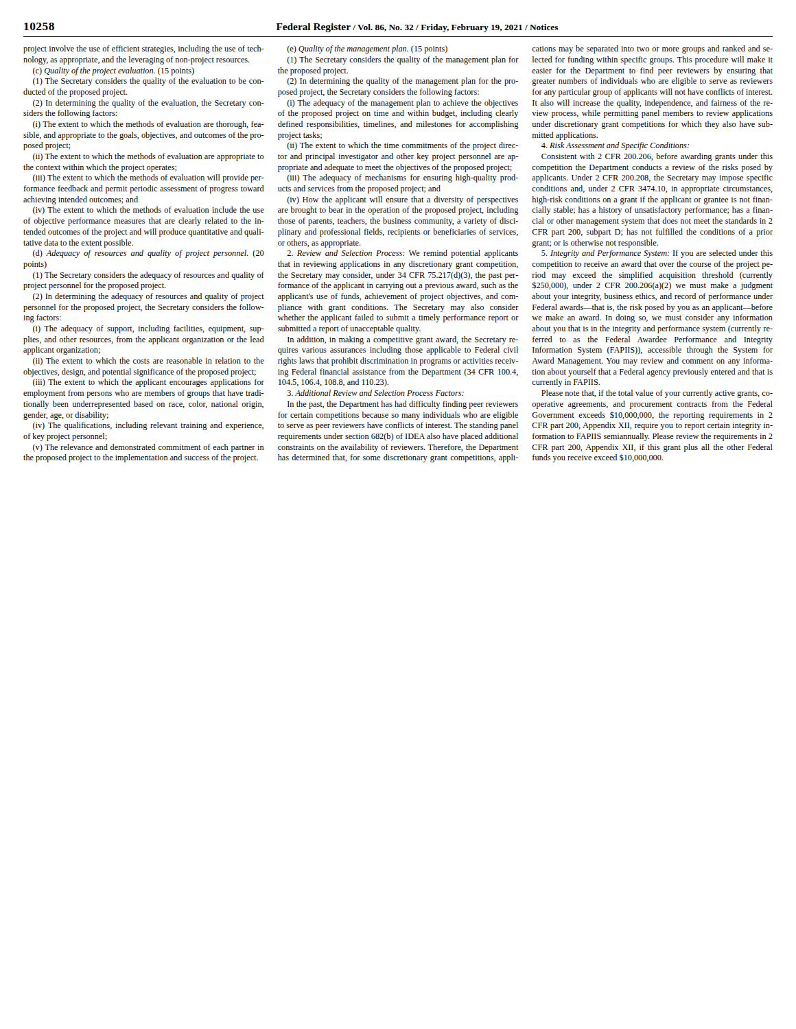10258 Federal Register / Vol. 86, No. 32 / Friday, February 19, 2021 / Notices
project involve the use of efficient strategies, including the use of technology, as appropriate, and the leveraging of non-project resources.
(c) Quality of the project evaluation. (15 points)
(1) The Secretary considers the quality of the evaluation to be conducted of the proposed project.
(2) In determining the quality of the evaluation, the Secretary considers the following factors:
(i) The extent to which the methods of evaluation are thorough, feasible, and appropriate to the goals, objectives, and outcomes of the proposed project;
(ii) The extent to which the methods of evaluation are appropriate to the context within which the project operates;
(iii) The extent to which the methods of evaluation will provide performance feedback and permit periodic assessment of progress toward achieving intended outcomes; and
(iv) The extent to which the methods of evaluation include the use of objective performance measures that are clearly related to the intended outcomes of the project and will produce quantitative and qualitative data to the extent possible.
(d) Adequacy of resources and quality of project personnel. (20 points)
(1) The Secretary considers the adequacy of resources and quality of project personnel for the proposed project.
(2) In determining the adequacy of resources and quality of project personnel for the proposed project, the Secretary considers the following factors:
(i) The adequacy of support, including facilities, equipment, supplies, and other resources, from the applicant organization or the lead applicant organization;
(ii) The extent to which the costs are reasonable in relation to the objectives, design, and potential significance of the proposed project;
(iii) The extent to which the applicant encourages applications for employment from persons who are members of groups that have traditionally been underrepresented based on race, color, national origin, gender, age, or disability;
(iv) The qualifications, including relevant training and experience, of key project personnel;
(v) The relevance and demonstrated commitment of each partner in the proposed project to the implementation and success of the project.
(e) Quality of the management plan. (15 points)
(1) The Secretary considers the quality of the management plan for the proposed project.
(2) In determining the quality of the management plan for the proposed project, the Secretary considers the following factors:
(i) The adequacy of the management plan to achieve the objectives of the proposed project on time and within budget, including clearly defined responsibilities, timelines, and milestones for accomplishing project tasks;
(ii) The extent to which the time commitments of the project director and principal investigator and other key project personnel are appropriate and adequate to meet the objectives of the proposed project;
(iii) The adequacy of mechanisms for ensuring high-quality products and services from the proposed project; and
(iv) How the applicant will ensure that a diversity of perspectives are brought to bear in the operation of the proposed project, including those of parents, teachers, the business community, a variety of disciplinary and professional fields, recipients or beneficiaries of services, or others, as appropriate.
2. Review and Selection Process: We remind potential applicants that in reviewing applications in any discretionary grant competition, the Secretary may consider, under 34 CFR 75.217(d)(3), the past performance of the applicant in carrying out a previous award, such as the applicant's use of funds, achievement of project objectives, and compliance with grant conditions. The Secretary may also consider whether the applicant failed to submit a timely performance report or submitted a report of unacceptable quality.
In addition, in making a competitive grant award, the Secretary requires various assurances including those applicable to Federal civil rights laws that prohibit discrimination in programs or activities receiving Federal financial assistance from the Department (34 CFR 100.4, 104.5, 106.4, 108.8, and 110.23).
3. Additional Review and Selection Process Factors:
In the past, the Department has had difficulty finding peer reviewers for certain competitions because so many individuals who are eligible to serve as peer reviewers have conflicts of interest. The standing panel requirements under section 682(b) of IDEA also have placed additional constraints on the availability of reviewers. Therefore, the Department has determined that, for some discretionary grant competitions, applications may be separated into two or more groups and ranked and selected for funding within specific groups. This procedure will make it easier for the Department to find peer reviewers by ensuring that greater numbers of individuals who are eligible to serve as reviewers for any particular group of applicants will not have conflicts of interest. It also will increase the quality, independence, and fairness of the review process, while permitting panel members to review applications under discretionary grant competitions for which they also have submitted applications.
4. Risk Assessment and Specific Conditions:
Consistent with 2 CFR 200.206, before awarding grants under this competition the Department conducts a review of the risks posed by applicants. Under 2 CFR 200.208, the Secretary may impose specific conditions and, under 2 CFR 3474.10, in appropriate circumstances, high-risk conditions on a grant if the applicant or grantee is not financially stable; has a history of unsatisfactory performance; has a financial or other management system that does not meet the standards in 2 CFR part 200, subpart D; has not fulfilled the conditions of a prior grant; or is otherwise not responsible.
5. Integrity and Performance System: If you are selected under this competition to receive an award that over the course of the project period may exceed the simplified acquisition threshold (currently $250,000), under 2 CFR 200.206(a)(2) we must make a judgment about your integrity, business ethics, and record of performance under Federal awards—that is, the risk posed by you as an applicant—before we make an award. In doing so, we must consider any information about you that is in the integrity and performance system (currently referred to as the Federal Awardee Performance and Integrity Information System (FAPIIS)), accessible through the System for Award Management. You may review and comment on any information about yourself that a Federal agency previously entered and that is currently in FAPIIS.
Please note that, if the total value of your currently active grants, cooperative agreements, and procurement contracts from the Federal Government exceeds $10,000,000, the reporting requirements in 2 CFR part 200, Appendix XII, require you to report certain integrity information to FAPIIS semiannually. Please review the requirements in 2 CFR part 200, Appendix XII, if this grant plus all the other Federal funds you receive exceed $10,000,000.